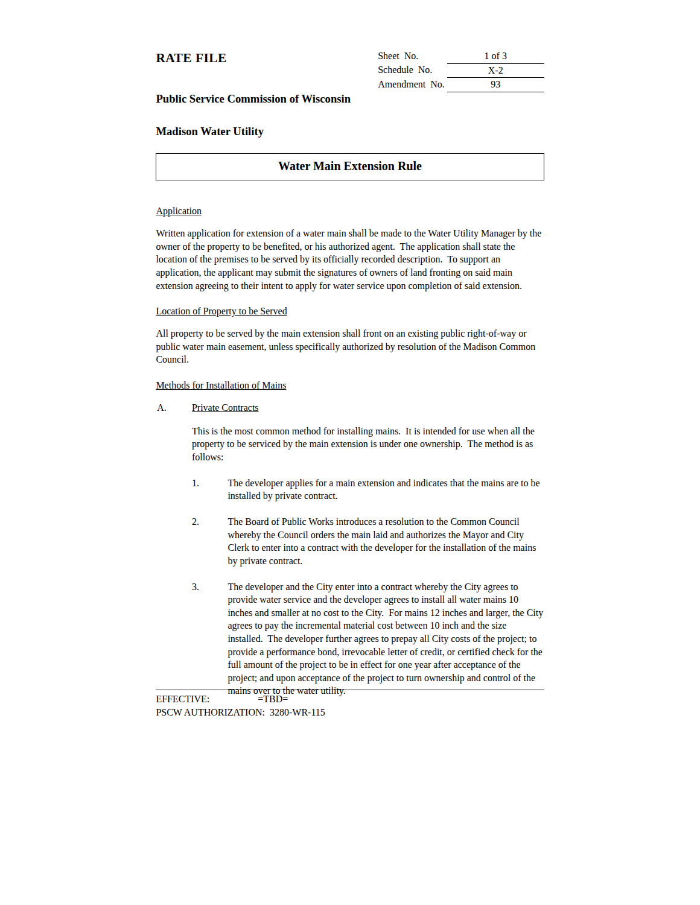| RATE FILE Public Service Commission of Wisconsin Madison Water Utility | / Sheet No. / 1 of 3 / / Schedule No. / X-2 / / Amendment No. / 93 / |
Water Main Extension Rule
Application
Written application for extension of a water main shall be made to the Water Utility Manager by the owner of the property to be benefited, or his authorized agent. The application shall state the location of the premises to be served by its officially recorded description. To support an application, the applicant may submit the signatures of owners of land fronting on said main extension agreeing to their intent to apply for water service upon completion of said extension.
Location of Property to be Served
All property to be served by the main extension shall front on an existing public right-of-way or public water main easement, unless specifically authorized by resolution of the Madison Common Council.
Methods for Installation of Mains
A.
Private Contracts
This is the most common method for installing mains. It is intended for use when all the property to be serviced by the main extension is under one ownership. The method is as follows:
1. The developer applies for a main extension and indicates that the mains are to be installed by private contract.
2. The Board of Public Works introduces a resolution to the Common Council whereby the Council orders the main laid and authorizes the Mayor and City Clerk to enter into a contract with the developer for the installation of the mains by private contract.
3. The developer and the City enter into a contract whereby the City agrees to provide water service and the developer agrees to install all water mains 10 inches and smaller at no cost to the City. For mains 12 inches and larger, the City agrees to pay the incremental material cost between 10 inch and the size installed. The developer further agrees to prepay all City costs of the project; to provide a performance bond, irrevocable letter of credit, or certified check for the full amount of the project to be in effect for one year after acceptance of the project; and upon acceptance of the project to turn ownership and control of the mains over to the water utility.
EFFECTIVE: =TBD=
PSCW AUTHORIZATION: 3280-WR-115